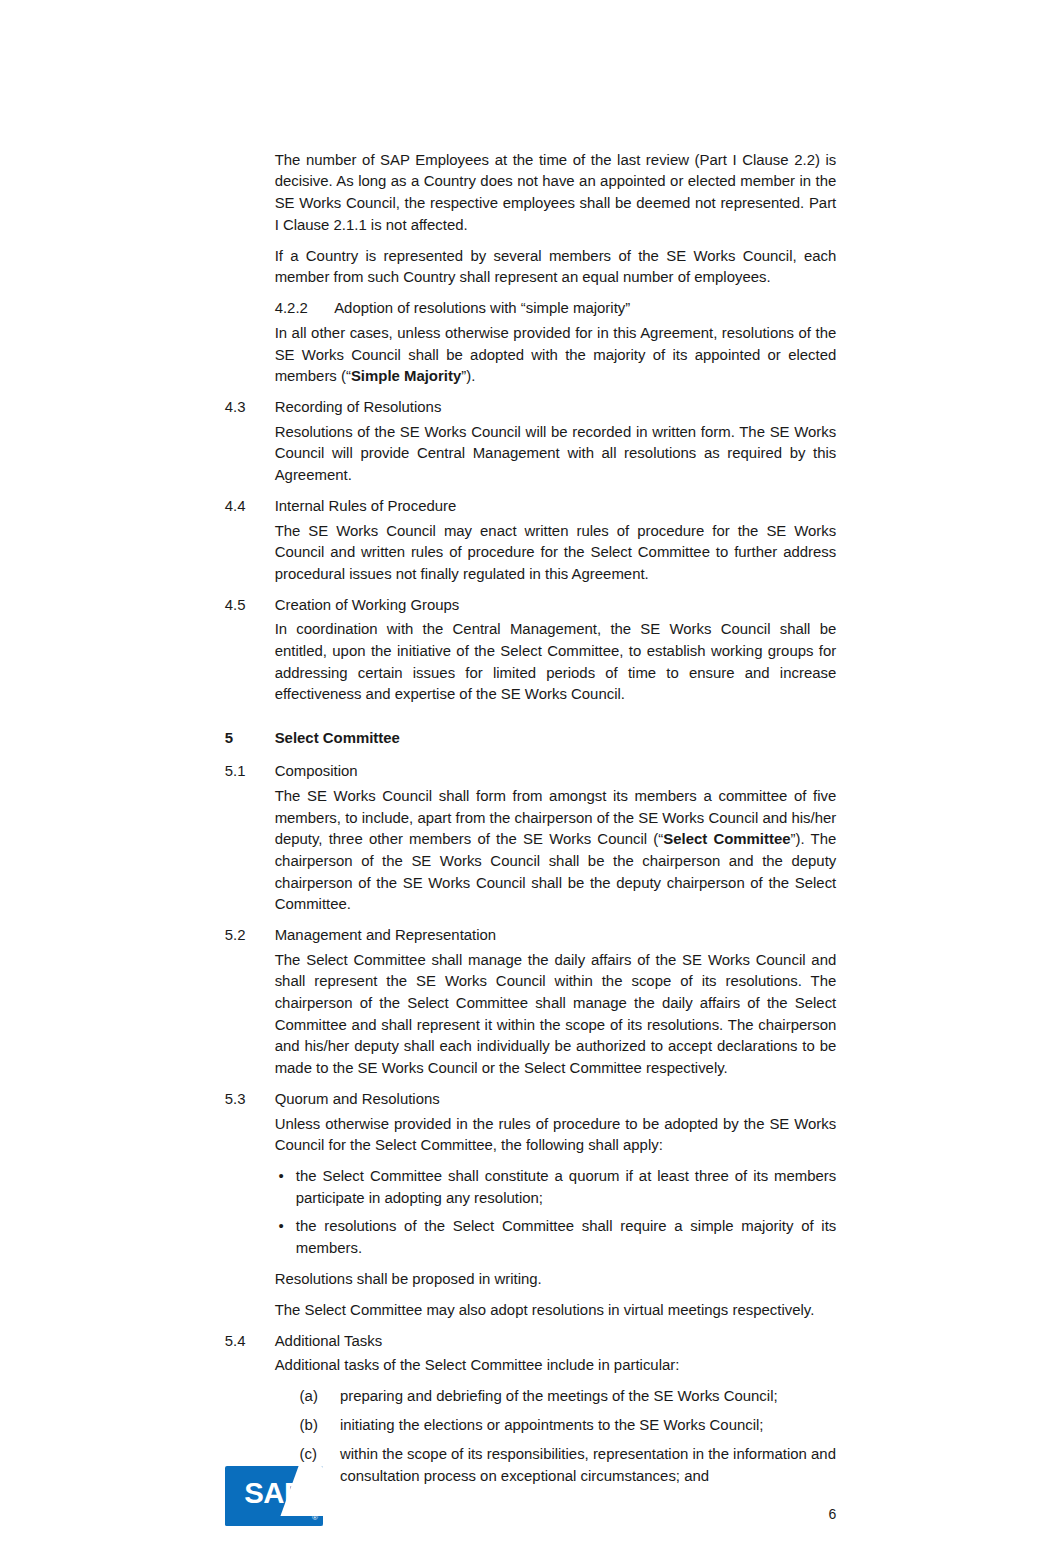The number of SAP Employees at the time of the last review (Part I Clause 2.2) is decisive. As long as a Country does not have an appointed or elected member in the SE Works Council, the respective employees shall be deemed not represented. Part I Clause 2.1.1 is not affected.
If a Country is represented by several members of the SE Works Council, each member from such Country shall represent an equal number of employees.
4.2.2
Adoption of resolutions with “simple majority”
In all other cases, unless otherwise provided for in this Agreement, resolutions of the SE Works Council shall be adopted with the majority of its appointed or elected members (“Simple Majority”).
4.3
Recording of Resolutions
Resolutions of the SE Works Council will be recorded in written form. The SE Works Council will provide Central Management with all resolutions as required by this Agreement.
4.4
Internal Rules of Procedure
The SE Works Council may enact written rules of procedure for the SE Works Council and written rules of procedure for the Select Committee to further address procedural issues not finally regulated in this Agreement.
4.5
Creation of Working Groups
In coordination with the Central Management, the SE Works Council shall be entitled, upon the initiative of the Select Committee, to establish working groups for addressing certain issues for limited periods of time to ensure and increase effectiveness and expertise of the SE Works Council.
5 Select Committee
5.1
Composition
The SE Works Council shall form from amongst its members a committee of five members, to include, apart from the chairperson of the SE Works Council and his/her deputy, three other members of the SE Works Council (“Select Committee”). The chairperson of the SE Works Council shall be the chairperson and the deputy chairperson of the SE Works Council shall be the deputy chairperson of the Select Committee.
5.2
Management and Representation
The Select Committee shall manage the daily affairs of the SE Works Council and shall represent the SE Works Council within the scope of its resolutions. The chairperson of the Select Committee shall manage the daily affairs of the Select Committee and shall represent it within the scope of its resolutions. The chairperson and his/her deputy shall each individually be authorized to accept declarations to be made to the SE Works Council or the Select Committee respectively.
5.3
Quorum and Resolutions
Unless otherwise provided in the rules of procedure to be adopted by the SE Works Council for the Select Committee, the following shall apply:
the Select Committee shall constitute a quorum if at least three of its members participate in adopting any resolution;
the resolutions of the Select Committee shall require a simple majority of its members.
Resolutions shall be proposed in writing.
The Select Committee may also adopt resolutions in virtual meetings respectively.
5.4
Additional Tasks
Additional tasks of the Select Committee include in particular:
(a) preparing and debriefing of the meetings of the SE Works Council;
(b) initiating the elections or appointments to the SE Works Council;
(c) within the scope of its responsibilities, representation in the information and consultation process on exceptional circumstances; and
SAP
®
6